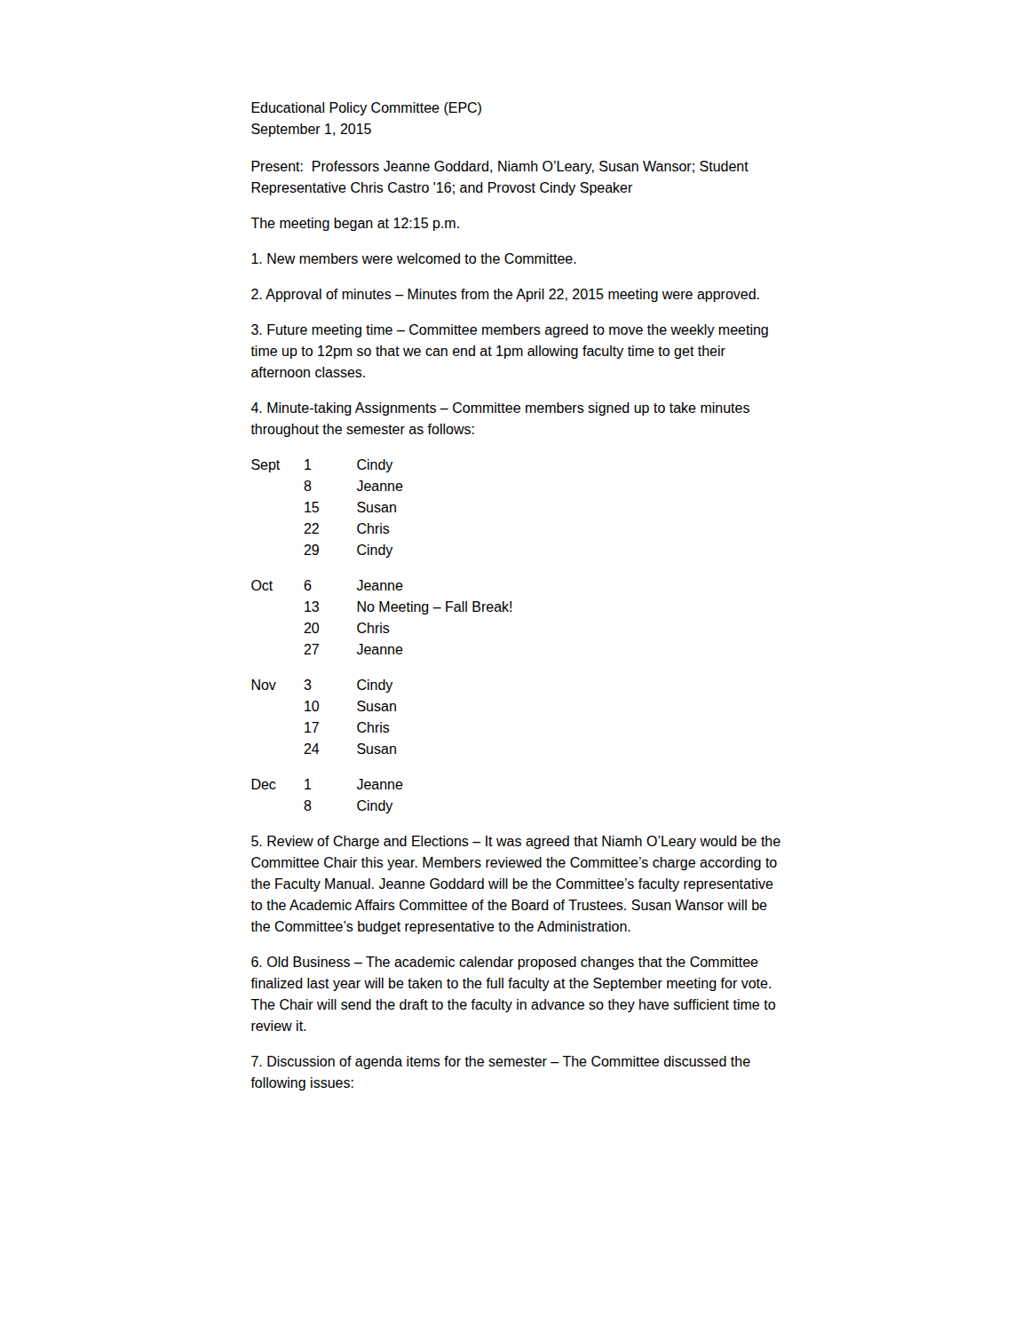Educational Policy Committee (EPC)
September 1, 2015
Present: Professors Jeanne Goddard, Niamh O’Leary, Susan Wansor; Student Representative Chris Castro '16; and Provost Cindy Speaker
The meeting began at 12:15 p.m.
1. New members were welcomed to the Committee.
2. Approval of minutes – Minutes from the April 22, 2015 meeting were approved.
3. Future meeting time – Committee members agreed to move the weekly meeting time up to 12pm so that we can end at 1pm allowing faculty time to get their afternoon classes.
4. Minute-taking Assignments – Committee members signed up to take minutes throughout the semester as follows:
| Sept | 1 | Cindy |
| | 8 | Jeanne |
| | 15 | Susan |
| | 22 | Chris |
| | 29 | Cindy |
| Oct | 6 | Jeanne |
| | 13 | No Meeting – Fall Break! |
| | 20 | Chris |
| | 27 | Jeanne |
| Nov | 3 | Cindy |
| | 10 | Susan |
| | 17 | Chris |
| | 24 | Susan |
| Dec | 1 | Jeanne |
| | 8 | Cindy |
5. Review of Charge and Elections – It was agreed that Niamh O’Leary would be the Committee Chair this year. Members reviewed the Committee’s charge according to the Faculty Manual. Jeanne Goddard will be the Committee’s faculty representative to the Academic Affairs Committee of the Board of Trustees. Susan Wansor will be the Committee’s budget representative to the Administration.
6. Old Business – The academic calendar proposed changes that the Committee finalized last year will be taken to the full faculty at the September meeting for vote. The Chair will send the draft to the faculty in advance so they have sufficient time to review it.
7. Discussion of agenda items for the semester – The Committee discussed the following issues: